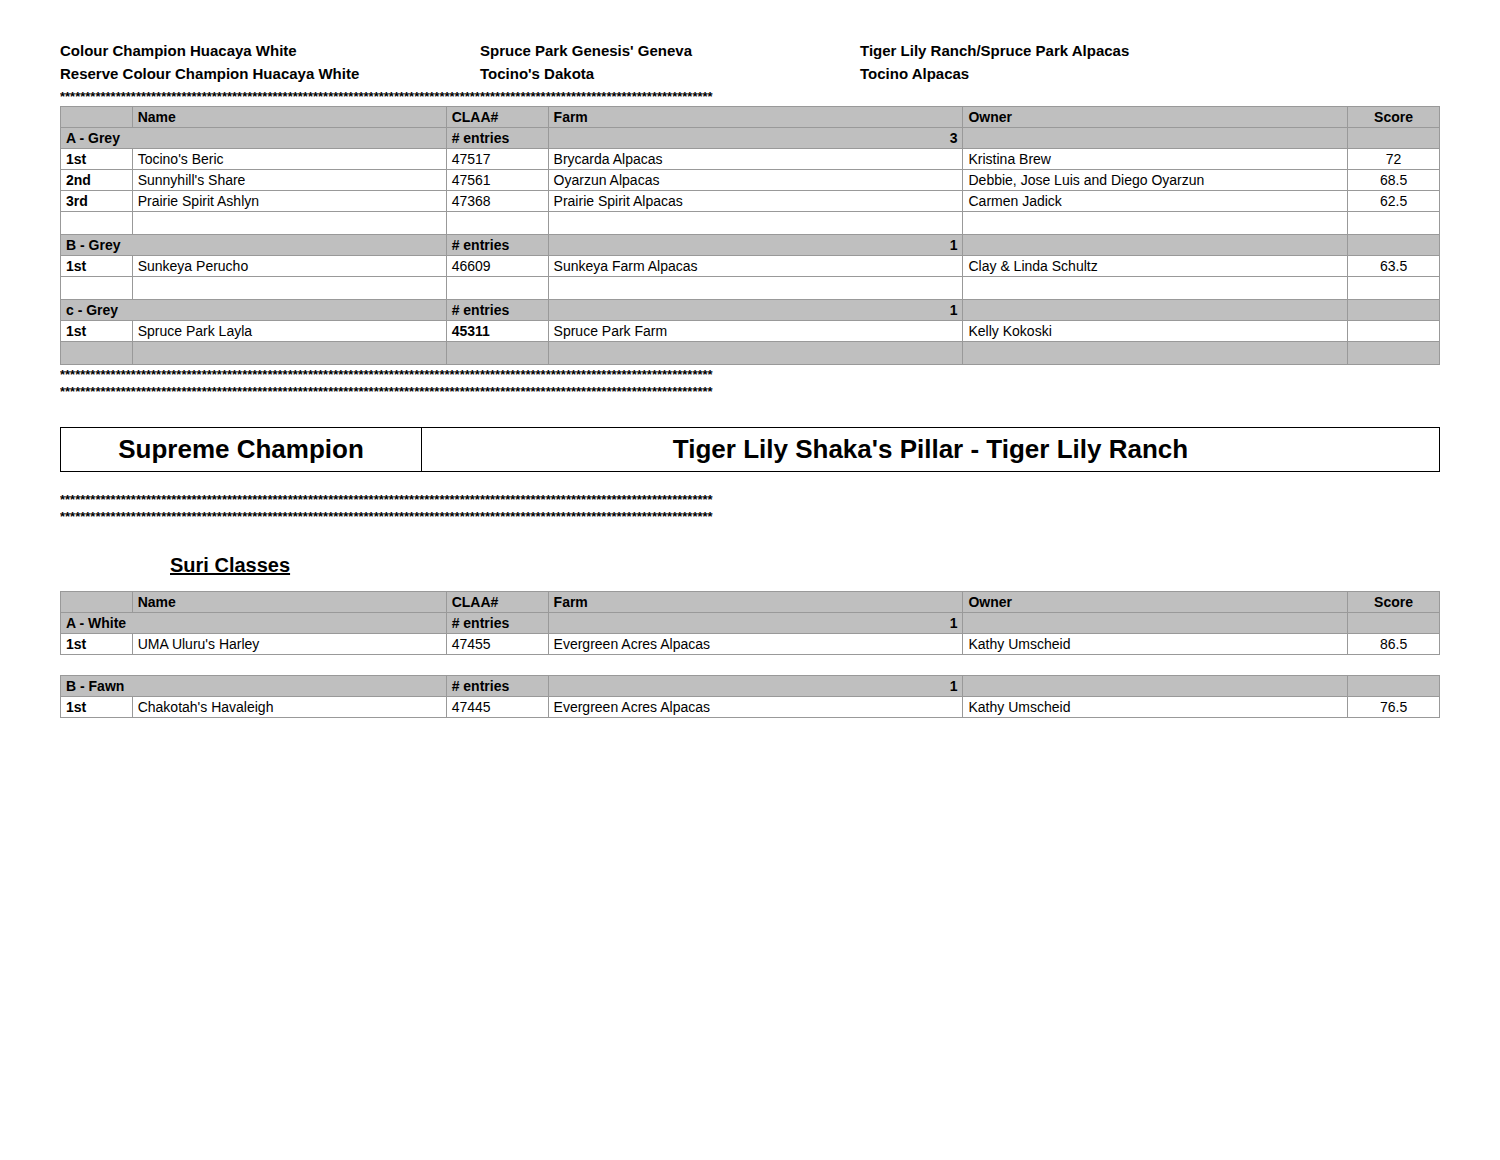Colour Champion Huacaya White
Spruce Park Genesis' Geneva
Tiger Lily Ranch/Spruce Park Alpacas
Reserve Colour Champion Huacaya White
Tocino's Dakota
Tocino Alpacas
*********************************************************************************************************************************
| | Name | CLAA# | Farm | Owner | Score |
| --- | --- | --- | --- | --- | --- |
| A - Grey | # entries | 3 | | |
| 1st | Tocino's Beric | 47517 | Brycarda Alpacas | Kristina Brew | 72 |
| 2nd | Sunnyhill's Share | 47561 | Oyarzun Alpacas | Debbie, Jose Luis and Diego Oyarzun | 68.5 |
| 3rd | Prairie Spirit Ashlyn | 47368 | Prairie Spirit Alpacas | Carmen Jadick | 62.5 |
| B - Grey | # entries | 1 | | |
| 1st | Sunkeya Perucho | 46609 | Sunkeya Farm Alpacas | Clay & Linda Schultz | 63.5 |
| c - Grey | # entries | 1 | | |
| 1st | Spruce Park Layla | 45311 | Spruce Park Farm | Kelly Kokoski | |
*********************************************************************************************************************************
*********************************************************************************************************************************
Supreme Champion
Tiger Lily Shaka's Pillar - Tiger Lily Ranch
*********************************************************************************************************************************
*********************************************************************************************************************************
Suri Classes
| | Name | CLAA# | Farm | Owner | Score |
| --- | --- | --- | --- | --- | --- |
| A - White | # entries | 1 | | |
| 1st | UMA Uluru's Harley | 47455 | Evergreen Acres Alpacas | Kathy Umscheid | 86.5 |
| B - Fawn | # entries | 1 | | |
| 1st | Chakotah's Havaleigh | 47445 | Evergreen Acres Alpacas | Kathy Umscheid | 76.5 |